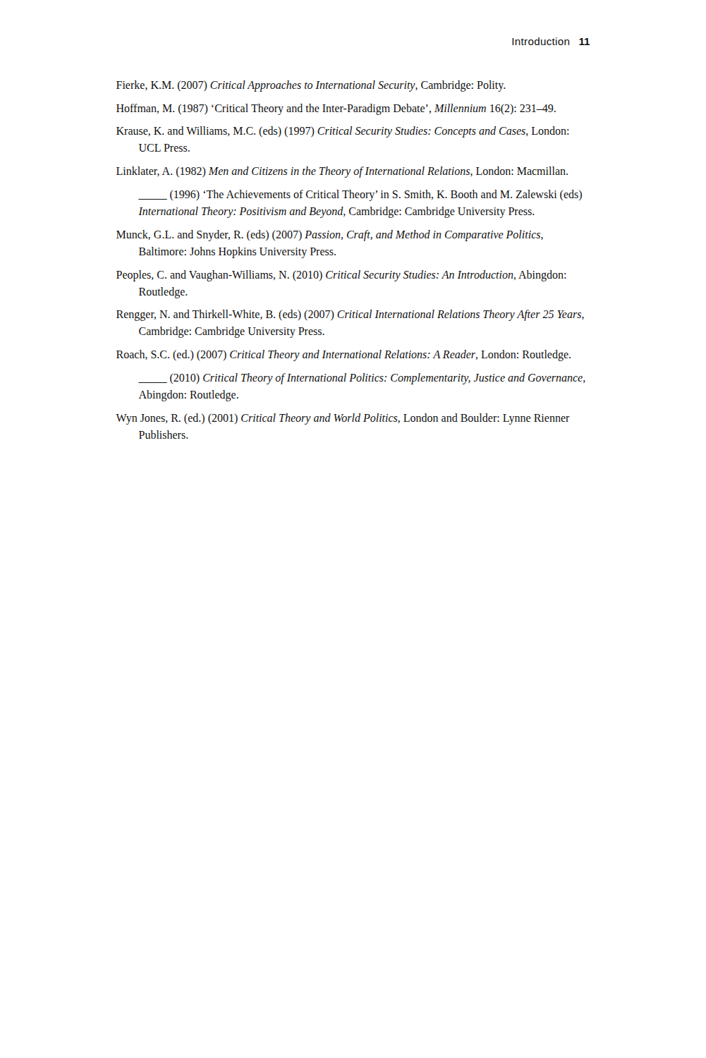Introduction 11
Fierke, K.M. (2007) Critical Approaches to International Security, Cambridge: Polity.
Hoffman, M. (1987) ‘Critical Theory and the Inter-Paradigm Debate’, Millennium 16(2): 231–49.
Krause, K. and Williams, M.C. (eds) (1997) Critical Security Studies: Concepts and Cases, London: UCL Press.
Linklater, A. (1982) Men and Citizens in the Theory of International Relations, London: Macmillan.
_____ (1996) ‘The Achievements of Critical Theory’ in S. Smith, K. Booth and M. Zalewski (eds) International Theory: Positivism and Beyond, Cambridge: Cambridge University Press.
Munck, G.L. and Snyder, R. (eds) (2007) Passion, Craft, and Method in Comparative Politics, Baltimore: Johns Hopkins University Press.
Peoples, C. and Vaughan-Williams, N. (2010) Critical Security Studies: An Introduction, Abingdon: Routledge.
Rengger, N. and Thirkell-White, B. (eds) (2007) Critical International Relations Theory After 25 Years, Cambridge: Cambridge University Press.
Roach, S.C. (ed.) (2007) Critical Theory and International Relations: A Reader, London: Routledge.
_____ (2010) Critical Theory of International Politics: Complementarity, Justice and Governance, Abingdon: Routledge.
Wyn Jones, R. (ed.) (2001) Critical Theory and World Politics, London and Boulder: Lynne Rienner Publishers.